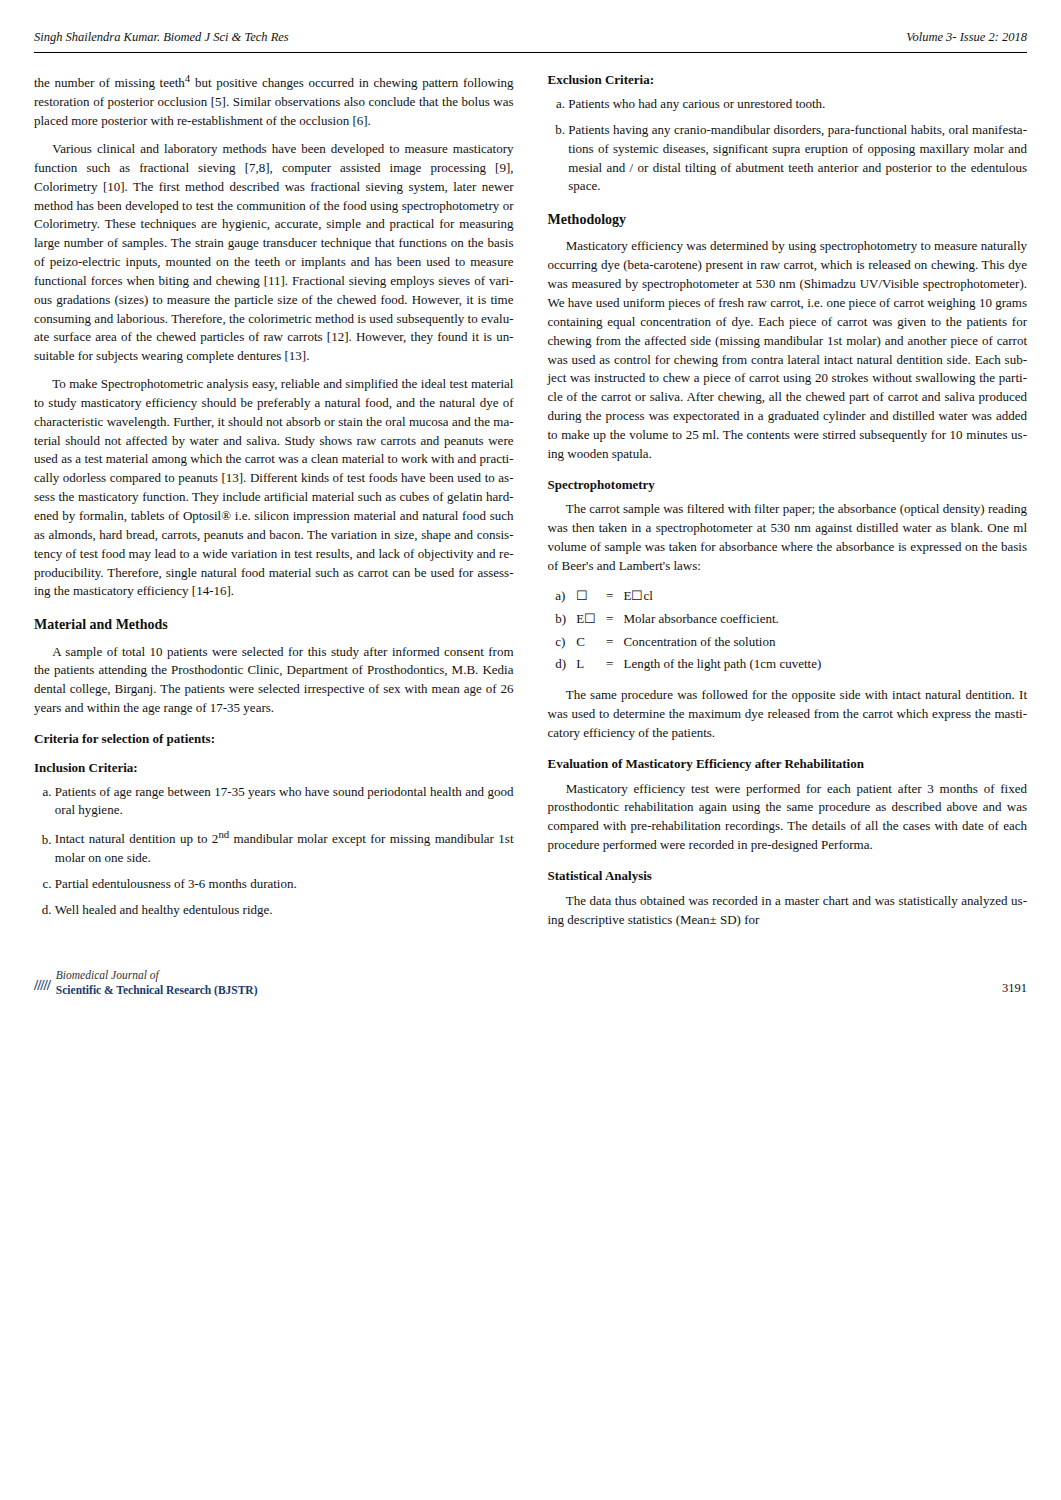Singh Shailendra Kumar. Biomed J Sci & Tech Res
Volume 3- Issue 2: 2018
the number of missing teeth4 but positive changes occurred in chewing pattern following restoration of posterior occlusion [5]. Similar observations also conclude that the bolus was placed more posterior with re-establishment of the occlusion [6].
Various clinical and laboratory methods have been developed to measure masticatory function such as fractional sieving [7,8], computer assisted image processing [9], Colorimetry [10]. The first method described was fractional sieving system, later newer method has been developed to test the communition of the food using spectrophotometry or Colorimetry. These techniques are hygienic, accurate, simple and practical for measuring large number of samples. The strain gauge transducer technique that functions on the basis of peizo-electric inputs, mounted on the teeth or implants and has been used to measure functional forces when biting and chewing [11]. Fractional sieving employs sieves of various gradations (sizes) to measure the particle size of the chewed food. However, it is time consuming and laborious. Therefore, the colorimetric method is used subsequently to evaluate surface area of the chewed particles of raw carrots [12]. However, they found it is unsuitable for subjects wearing complete dentures [13].
To make Spectrophotometric analysis easy, reliable and simplified the ideal test material to study masticatory efficiency should be preferably a natural food, and the natural dye of characteristic wavelength. Further, it should not absorb or stain the oral mucosa and the material should not affected by water and saliva. Study shows raw carrots and peanuts were used as a test material among which the carrot was a clean material to work with and practically odorless compared to peanuts [13]. Different kinds of test foods have been used to assess the masticatory function. They include artificial material such as cubes of gelatin hardened by formalin, tablets of Optosil® i.e. silicon impression material and natural food such as almonds, hard bread, carrots, peanuts and bacon. The variation in size, shape and consistency of test food may lead to a wide variation in test results, and lack of objectivity and reproducibility. Therefore, single natural food material such as carrot can be used for assessing the masticatory efficiency [14-16].
Material and Methods
A sample of total 10 patients were selected for this study after informed consent from the patients attending the Prosthodontic Clinic, Department of Prosthodontics, M.B. Kedia dental college, Birganj. The patients were selected irrespective of sex with mean age of 26 years and within the age range of 17-35 years.
Criteria for selection of patients:
Inclusion Criteria:
Patients of age range between 17-35 years who have sound periodontal health and good oral hygiene.
Intact natural dentition up to 2nd mandibular molar except for missing mandibular 1st molar on one side.
Partial edentulousness of 3-6 months duration.
Well healed and healthy edentulous ridge.
Exclusion Criteria:
Patients who had any carious or unrestored tooth.
Patients having any cranio-mandibular disorders, para-functional habits, oral manifestations of systemic diseases, significant supra eruption of opposing maxillary molar and mesial and / or distal tilting of abutment teeth anterior and posterior to the edentulous space.
Methodology
Masticatory efficiency was determined by using spectrophotometry to measure naturally occurring dye (beta-carotene) present in raw carrot, which is released on chewing. This dye was measured by spectrophotometer at 530 nm (Shimadzu UV/Visible spectrophotometer). We have used uniform pieces of fresh raw carrot, i.e. one piece of carrot weighing 10 grams containing equal concentration of dye. Each piece of carrot was given to the patients for chewing from the affected side (missing mandibular 1st molar) and another piece of carrot was used as control for chewing from contra lateral intact natural dentition side. Each subject was instructed to chew a piece of carrot using 20 strokes without swallowing the particle of the carrot or saliva. After chewing, all the chewed part of carrot and saliva produced during the process was expectorated in a graduated cylinder and distilled water was added to make up the volume to 25 ml. The contents were stirred subsequently for 10 minutes using wooden spatula.
Spectrophotometry
The carrot sample was filtered with filter paper; the absorbance (optical density) reading was then taken in a spectrophotometer at 530 nm against distilled water as blank. One ml volume of sample was taken for absorbance where the absorbance is expressed on the basis of Beer's and Lambert's laws:
| a) | ☐ | = | E ☐ cl |
| b) | E ☐ | = | Molar absorbance coefficient. |
| c) | C | = | Concentration of the solution |
| d) | L | = | Length of the light path (1cm cuvette) |
The same procedure was followed for the opposite side with intact natural dentition. It was used to determine the maximum dye released from the carrot which express the masticatory efficiency of the patients.
Evaluation of Masticatory Efficiency after Rehabilitation
Masticatory efficiency test were performed for each patient after 3 months of fixed prosthodontic rehabilitation again using the same procedure as described above and was compared with pre-rehabilitation recordings. The details of all the cases with date of each procedure performed were recorded in pre-designed Performa.
Statistical Analysis
The data thus obtained was recorded in a master chart and was statistically analyzed using descriptive statistics (Mean± SD) for
/////
Biomedical Journal of
Scientific & Technical Research (BJSTR)
3191